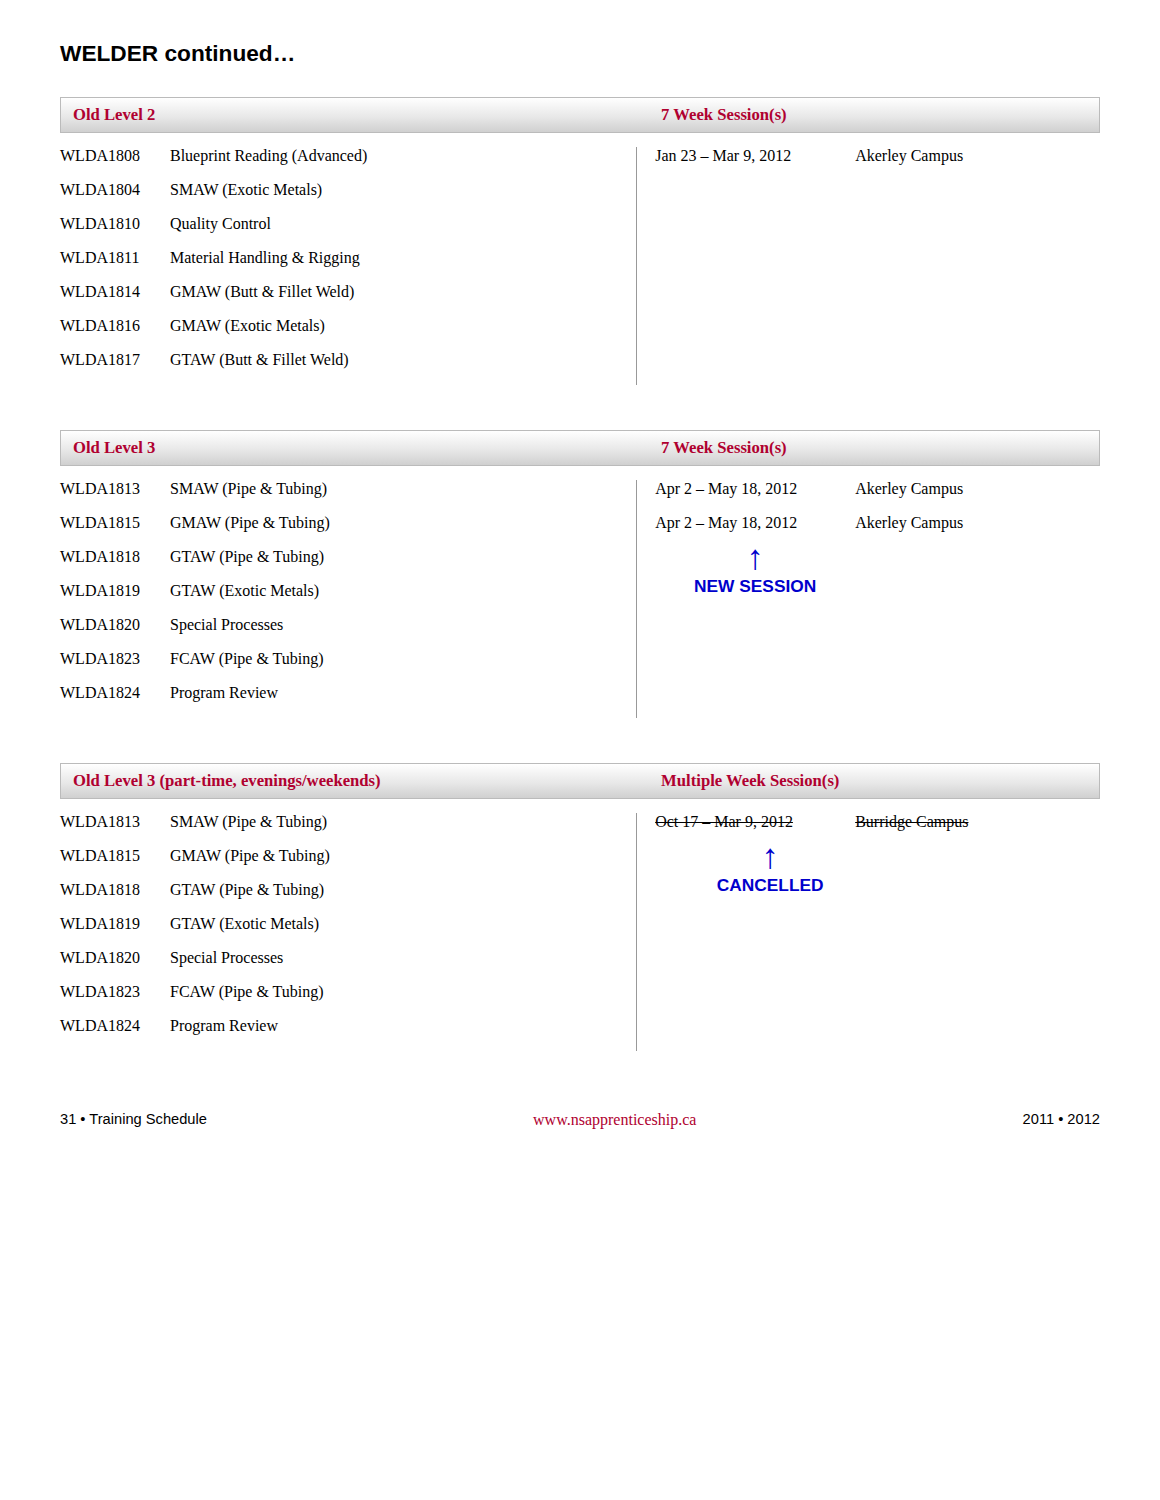WELDER continued…
Old Level 2 7 Week Session(s)
WLDA1808 Blueprint Reading (Advanced)
WLDA1804 SMAW (Exotic Metals)
WLDA1810 Quality Control
WLDA1811 Material Handling & Rigging
WLDA1814 GMAW (Butt & Fillet Weld)
WLDA1816 GMAW (Exotic Metals)
WLDA1817 GTAW (Butt & Fillet Weld)
Jan 23 – Mar 9, 2012 Akerley Campus
Old Level 3 7 Week Session(s)
WLDA1813 SMAW (Pipe & Tubing)
WLDA1815 GMAW (Pipe & Tubing)
WLDA1818 GTAW (Pipe & Tubing)
WLDA1819 GTAW (Exotic Metals)
WLDA1820 Special Processes
WLDA1823 FCAW (Pipe & Tubing)
WLDA1824 Program Review
Apr 2 – May 18, 2012 Akerley Campus
Apr 2 – May 18, 2012 Akerley Campus
↑
NEW SESSION
Old Level 3 (part-time, evenings/weekends) Multiple Week Session(s)
WLDA1813 SMAW (Pipe & Tubing)
WLDA1815 GMAW (Pipe & Tubing)
WLDA1818 GTAW (Pipe & Tubing)
WLDA1819 GTAW (Exotic Metals)
WLDA1820 Special Processes
WLDA1823 FCAW (Pipe & Tubing)
WLDA1824 Program Review
Oct 17 – Mar 9, 2012 Burridge Campus
↑
CANCELLED
31 • Training Schedule www.nsapprenticeship.ca 2011 • 2012